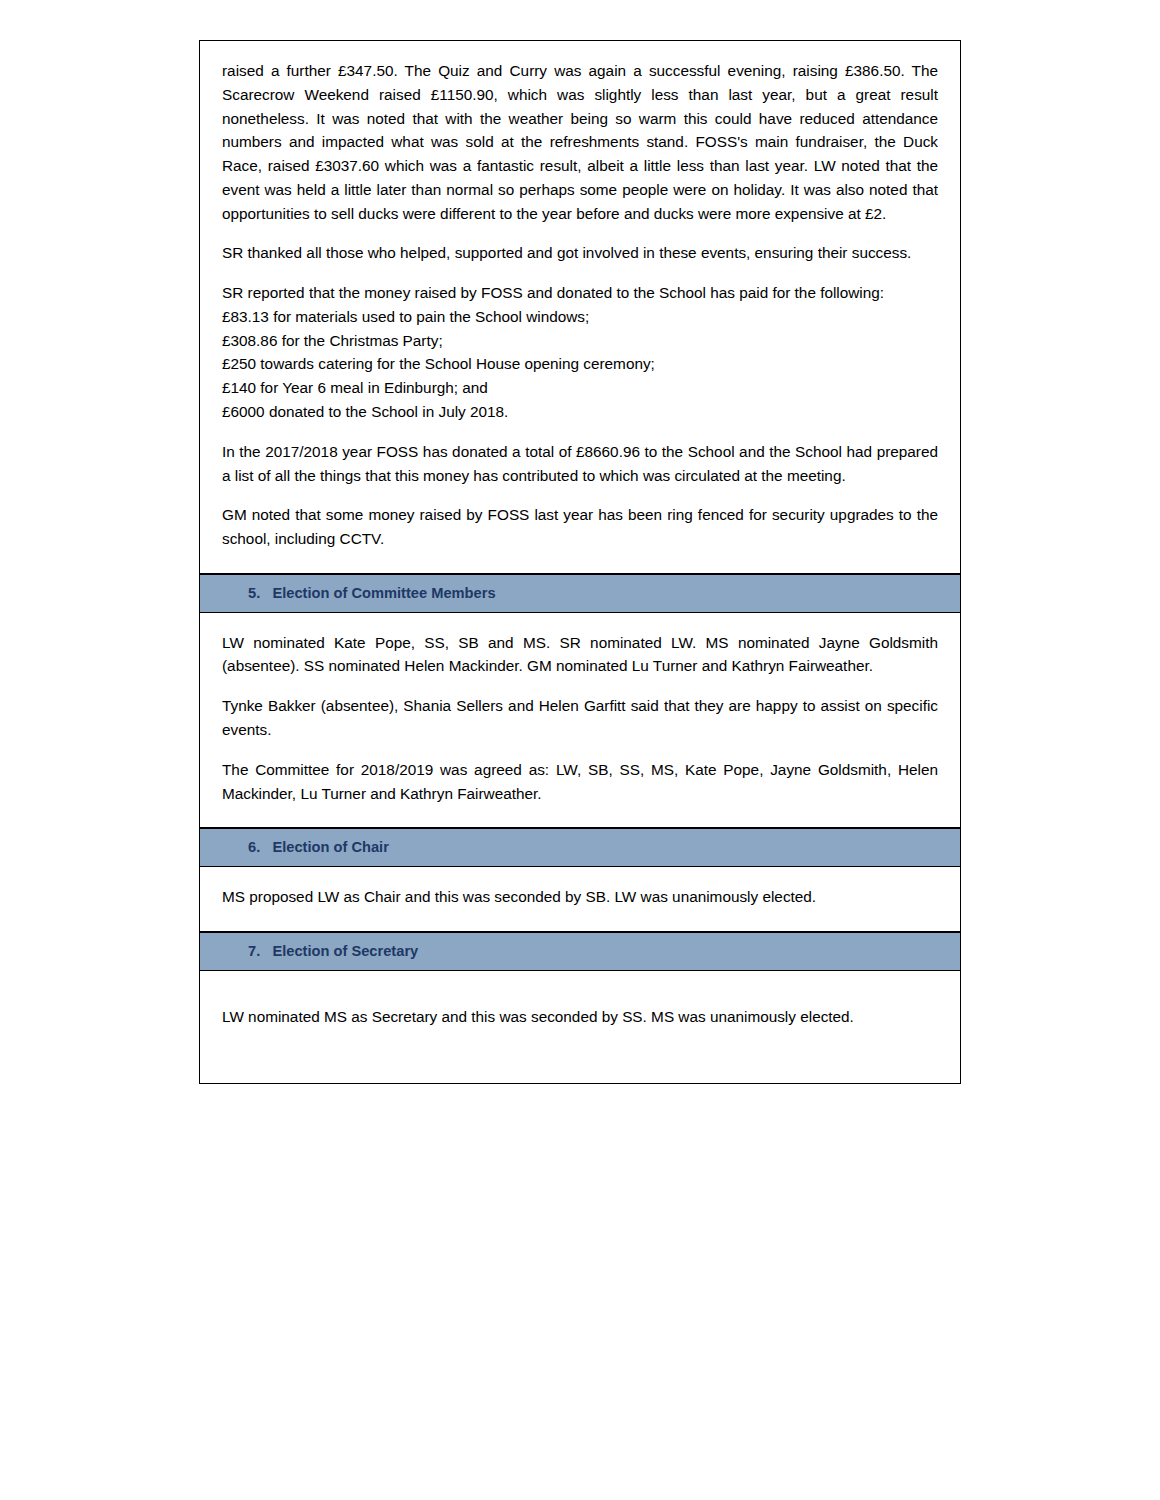raised a further £347.50. The Quiz and Curry was again a successful evening, raising £386.50. The Scarecrow Weekend raised £1150.90, which was slightly less than last year, but a great result nonetheless. It was noted that with the weather being so warm this could have reduced attendance numbers and impacted what was sold at the refreshments stand. FOSS's main fundraiser, the Duck Race, raised £3037.60 which was a fantastic result, albeit a little less than last year. LW noted that the event was held a little later than normal so perhaps some people were on holiday. It was also noted that opportunities to sell ducks were different to the year before and ducks were more expensive at £2.
SR thanked all those who helped, supported and got involved in these events, ensuring their success.
SR reported that the money raised by FOSS and donated to the School has paid for the following:
£83.13 for materials used to pain the School windows;
£308.86 for the Christmas Party;
£250 towards catering for the School House opening ceremony;
£140 for Year 6 meal in Edinburgh; and
£6000 donated to the School in July 2018.
In the 2017/2018 year FOSS has donated a total of £8660.96 to the School and the School had prepared a list of all the things that this money has contributed to which was circulated at the meeting.
GM noted that some money raised by FOSS last year has been ring fenced for security upgrades to the school, including CCTV.
5. Election of Committee Members
LW nominated Kate Pope, SS, SB and MS. SR nominated LW. MS nominated Jayne Goldsmith (absentee). SS nominated Helen Mackinder. GM nominated Lu Turner and Kathryn Fairweather.
Tynke Bakker (absentee), Shania Sellers and Helen Garfitt said that they are happy to assist on specific events.
The Committee for 2018/2019 was agreed as: LW, SB, SS, MS, Kate Pope, Jayne Goldsmith, Helen Mackinder, Lu Turner and Kathryn Fairweather.
6. Election of Chair
MS proposed LW as Chair and this was seconded by SB. LW was unanimously elected.
7. Election of Secretary
LW nominated MS as Secretary and this was seconded by SS. MS was unanimously elected.